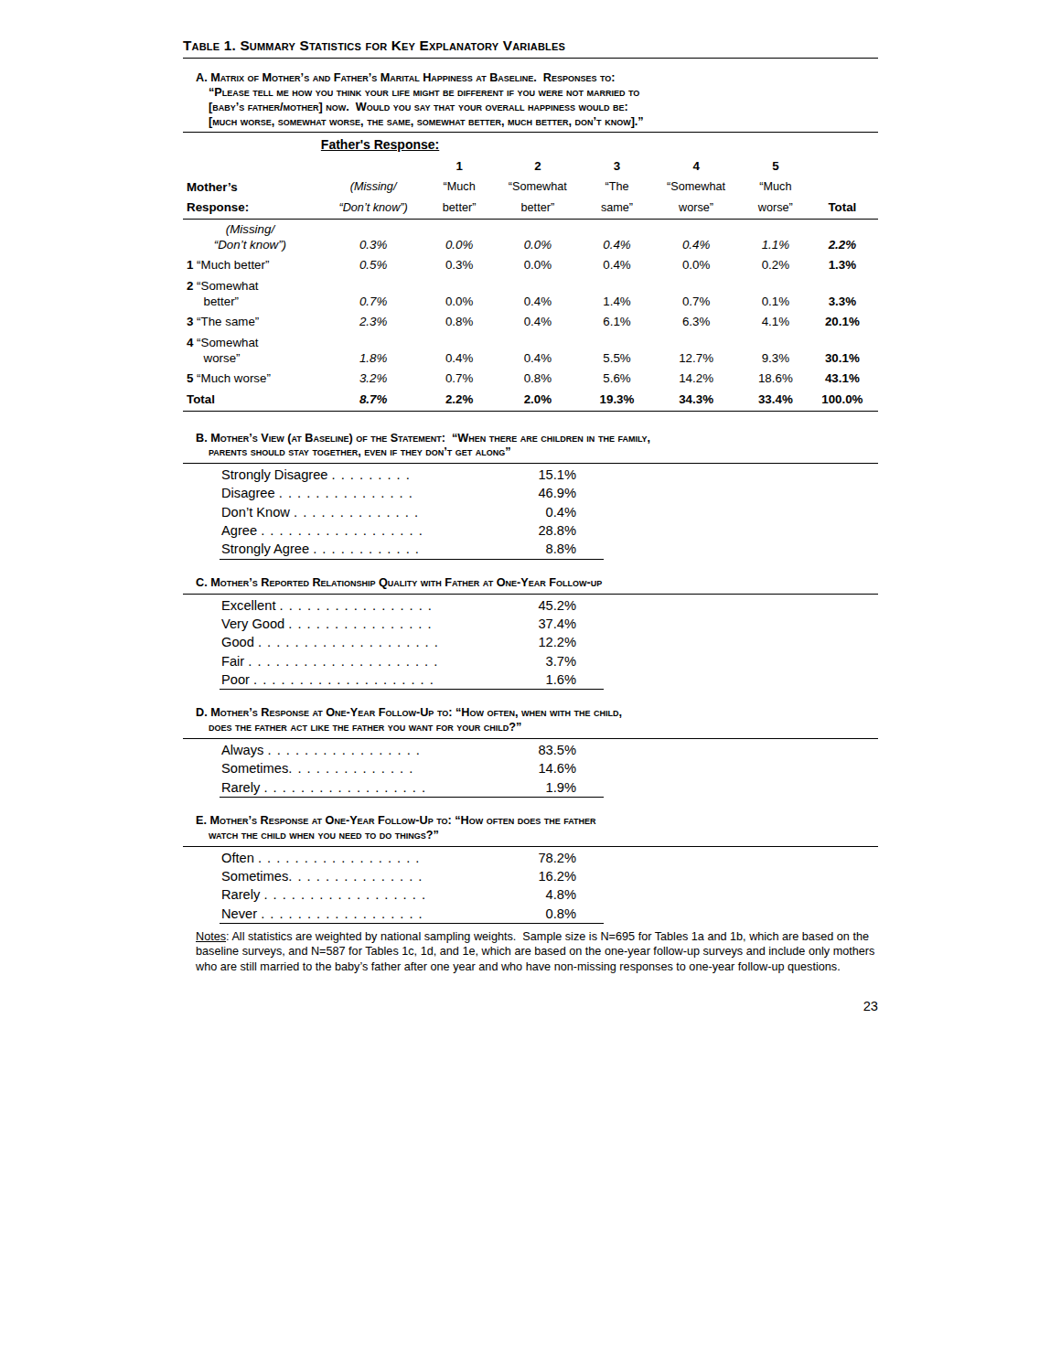Table 1. Summary Statistics for Key Explanatory Variables
A. Matrix of Mother’s and Father’s Marital Happiness at Baseline. Responses to: “Please tell me how you think your life might be different if you were not married to [baby’s father/mother] now. Would you say that your overall happiness would be: [much worse, somewhat worse, the same, somewhat better, much better, don’t know].”
| | Father's Response: | |
| | | 1 | 2 | 3 | 4 | 5 | |
| Mother’s | (Missing/ | “Much | “Somewhat | “The | “Somewhat | “Much | |
| Response: | “Don’t know”) | better” | better” | same” | worse” | worse” | Total |
| (Missing/ “Don’t know”) | 0.3% | 0.0% | 0.0% | 0.4% | 0.4% | 1.1% | 2.2% |
| 1 “Much better” | 0.5% | 0.3% | 0.0% | 0.4% | 0.0% | 0.2% | 1.3% |
| 2 “Somewhat better” | 0.7% | 0.0% | 0.4% | 1.4% | 0.7% | 0.1% | 3.3% |
| 3 “The same” | 2.3% | 0.8% | 0.4% | 6.1% | 6.3% | 4.1% | 20.1% |
| 4 “Somewhat worse” | 1.8% | 0.4% | 0.4% | 5.5% | 12.7% | 9.3% | 30.1% |
| 5 “Much worse” | 3.2% | 0.7% | 0.8% | 5.6% | 14.2% | 18.6% | 43.1% |
| Total | 8.7% | 2.2% | 2.0% | 19.3% | 34.3% | 33.4% | 100.0% |
B. Mother’s View (at Baseline) of the Statement: “When there are children in the family, parents should stay together, even if they don’t get along”
| Strongly Disagree . . . . . . . . . | 15.1% |
| Disagree . . . . . . . . . . . . . . . | 46.9% |
| Don’t Know . . . . . . . . . . . . . . | 0.4% |
| Agree . . . . . . . . . . . . . . . . . . | 28.8% |
| Strongly Agree . . . . . . . . . . . . | 8.8% |
C. Mother’s Reported Relationship Quality with Father at One-Year Follow-up
| Excellent . . . . . . . . . . . . . . . . . | 45.2% |
| Very Good . . . . . . . . . . . . . . . . | 37.4% |
| Good . . . . . . . . . . . . . . . . . . . . | 12.2% |
| Fair . . . . . . . . . . . . . . . . . . . . . | 3.7% |
| Poor . . . . . . . . . . . . . . . . . . . . | 1.6% |
D. Mother’s Response at One-Year Follow-Up to: “How often, when with the child, does the father act like the father you want for your child?”
| Always . . . . . . . . . . . . . . . . . | 83.5% |
| Sometimes . . . . . . . . . . . . . . | 14.6% |
| Rarely . . . . . . . . . . . . . . . . . . | 1.9% |
E. Mother’s Response at One-Year Follow-Up to: “How often does the father watch the child when you need to do things?”
| Often . . . . . . . . . . . . . . . . . . | 78.2% |
| Sometimes . . . . . . . . . . . . . . . | 16.2% |
| Rarely . . . . . . . . . . . . . . . . . . | 4.8% |
| Never . . . . . . . . . . . . . . . . . . | 0.8% |
Notes: All statistics are weighted by national sampling weights. Sample size is N=695 for Tables 1a and 1b, which are based on the baseline surveys, and N=587 for Tables 1c, 1d, and 1e, which are based on the one-year follow-up surveys and include only mothers who are still married to the baby’s father after one year and who have non-missing responses to one-year follow-up questions.
23